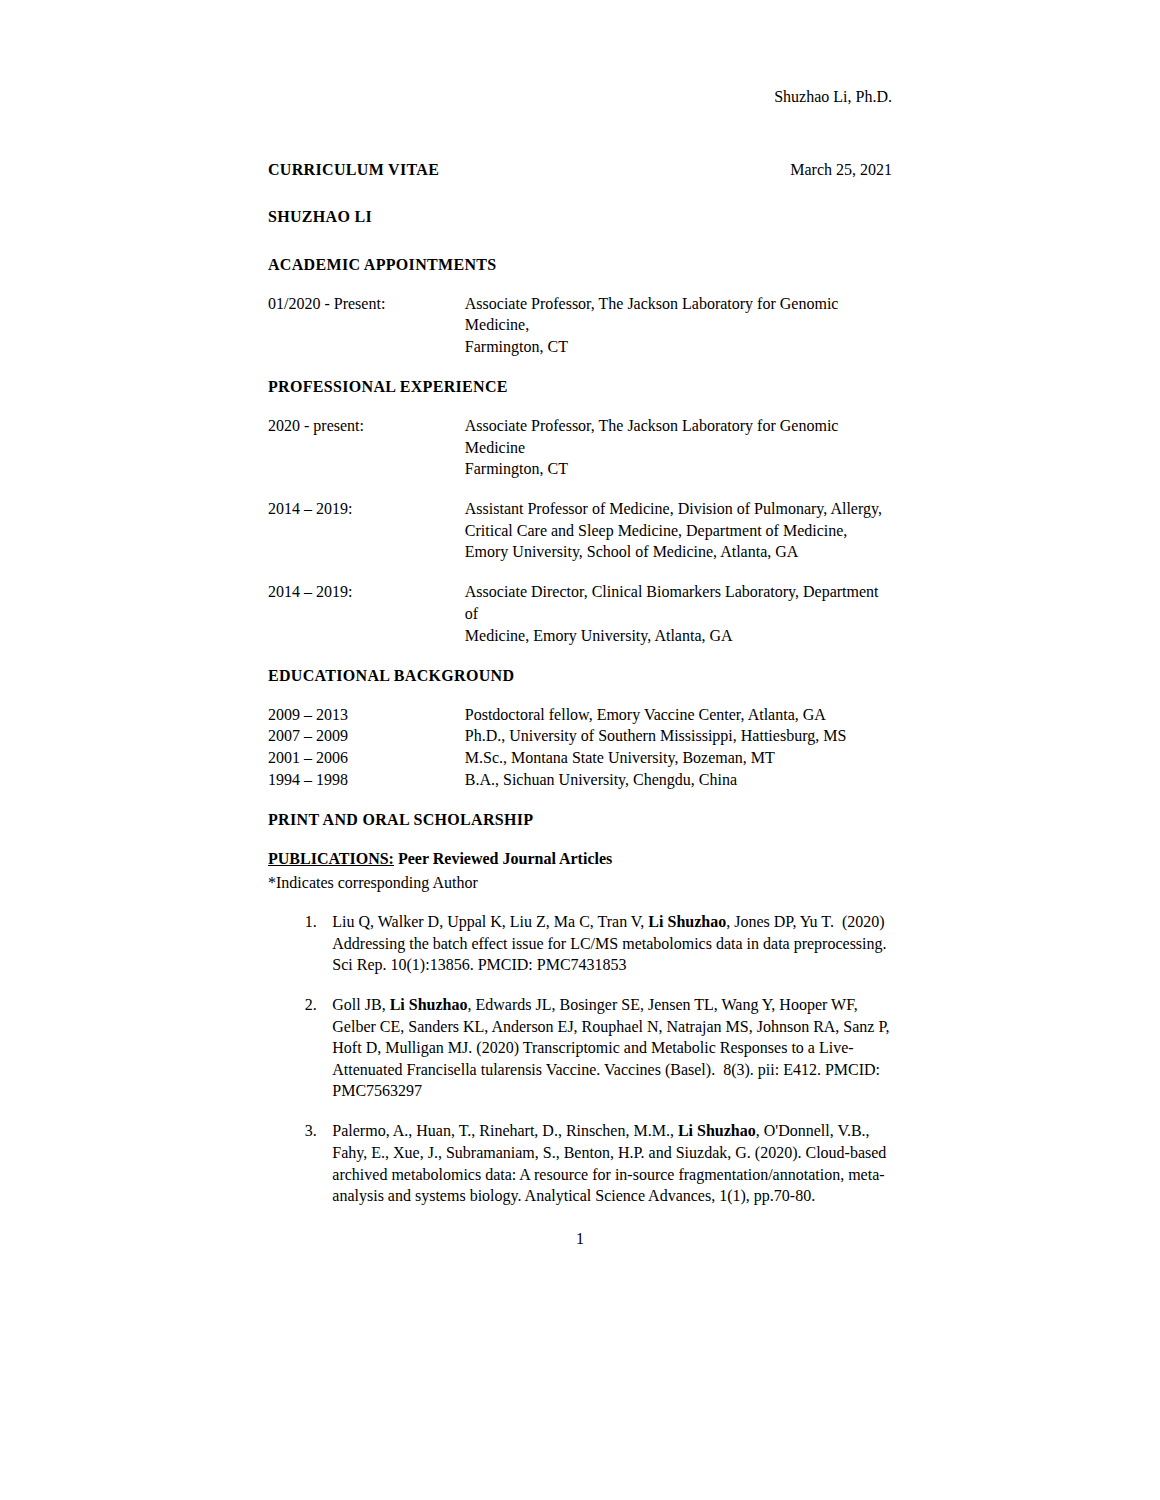Shuzhao Li, Ph.D.
CURRICULUM VITAE
March 25, 2021
SHUZHAO LI
ACADEMIC APPOINTMENTS
01/2020 - Present:
Associate Professor, The Jackson Laboratory for Genomic Medicine,
Farmington, CT
PROFESSIONAL EXPERIENCE
2020 - present:
Associate Professor, The Jackson Laboratory for Genomic Medicine
Farmington, CT
2014 – 2019:
Assistant Professor of Medicine, Division of Pulmonary, Allergy,
Critical Care and Sleep Medicine, Department of Medicine,
Emory University, School of Medicine, Atlanta, GA
2014 – 2019:
Associate Director, Clinical Biomarkers Laboratory, Department of
Medicine, Emory University, Atlanta, GA
EDUCATIONAL BACKGROUND
2009 – 2013
Postdoctoral fellow, Emory Vaccine Center, Atlanta, GA
2007 – 2009
Ph.D., University of Southern Mississippi, Hattiesburg, MS
2001 – 2006
M.Sc., Montana State University, Bozeman, MT
1994 – 1998
B.A., Sichuan University, Chengdu, China
PRINT AND ORAL SCHOLARSHIP
PUBLICATIONS: Peer Reviewed Journal Articles
*Indicates corresponding Author
Liu Q, Walker D, Uppal K, Liu Z, Ma C, Tran V, Li Shuzhao, Jones DP, Yu T. (2020) Addressing the batch effect issue for LC/MS metabolomics data in data preprocessing. Sci Rep. 10(1):13856. PMCID: PMC7431853
Goll JB, Li Shuzhao, Edwards JL, Bosinger SE, Jensen TL, Wang Y, Hooper WF, Gelber CE, Sanders KL, Anderson EJ, Rouphael N, Natrajan MS, Johnson RA, Sanz P, Hoft D, Mulligan MJ. (2020) Transcriptomic and Metabolic Responses to a Live-Attenuated Francisella tularensis Vaccine. Vaccines (Basel). 8(3). pii: E412. PMCID: PMC7563297
Palermo, A., Huan, T., Rinehart, D., Rinschen, M.M., Li Shuzhao, O'Donnell, V.B., Fahy, E., Xue, J., Subramaniam, S., Benton, H.P. and Siuzdak, G. (2020). Cloud-based archived metabolomics data: A resource for in-source fragmentation/annotation, meta-analysis and systems biology. Analytical Science Advances, 1(1), pp.70-80.
1